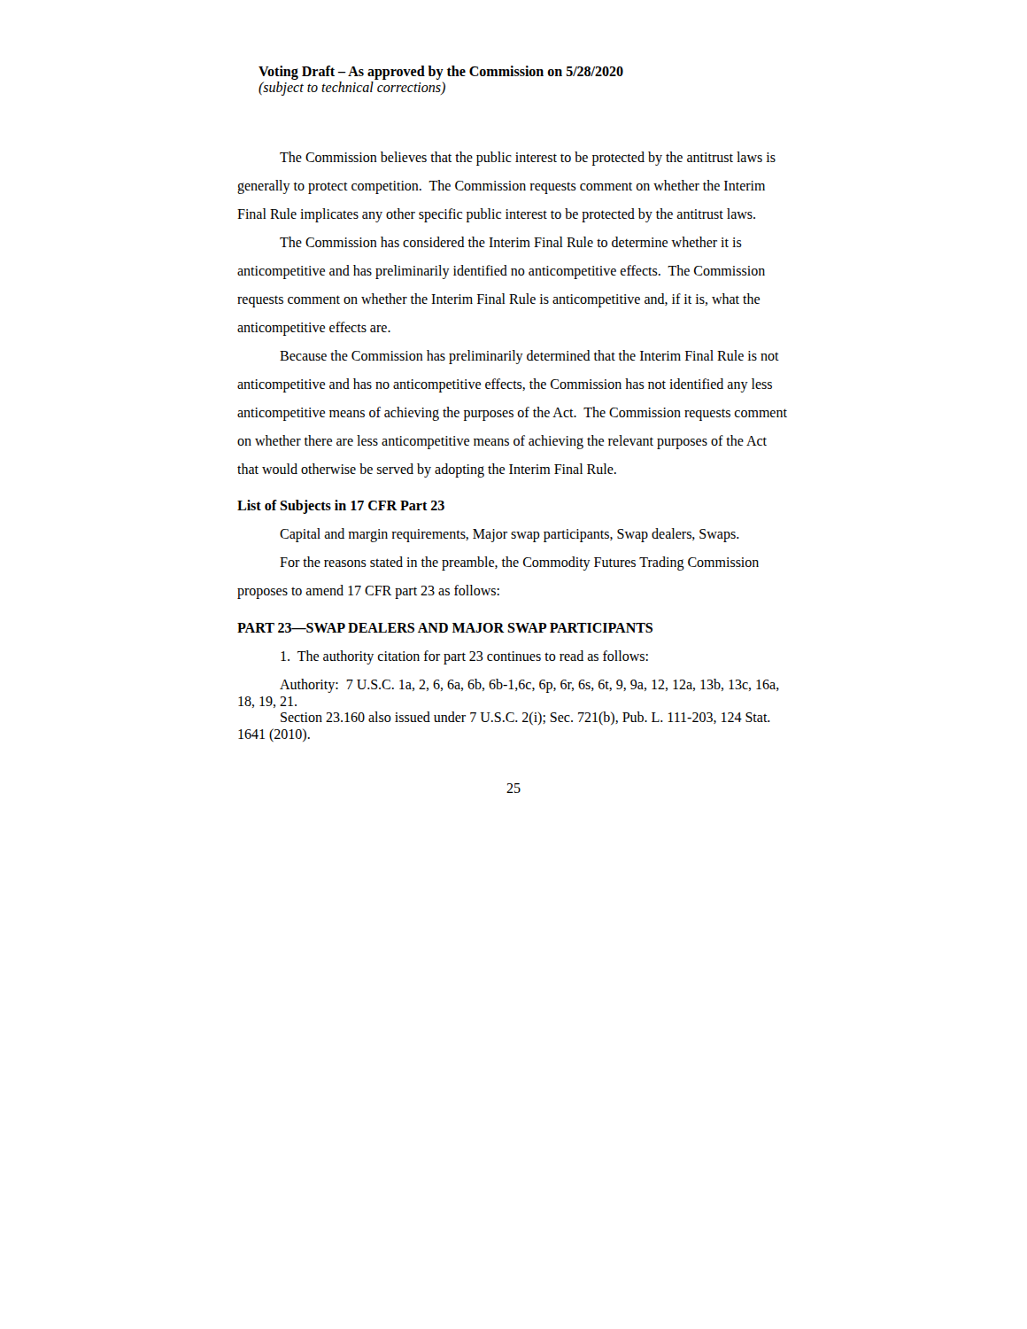Voting Draft – As approved by the Commission on 5/28/2020
(subject to technical corrections)
The Commission believes that the public interest to be protected by the antitrust laws is generally to protect competition. The Commission requests comment on whether the Interim Final Rule implicates any other specific public interest to be protected by the antitrust laws.
The Commission has considered the Interim Final Rule to determine whether it is anticompetitive and has preliminarily identified no anticompetitive effects. The Commission requests comment on whether the Interim Final Rule is anticompetitive and, if it is, what the anticompetitive effects are.
Because the Commission has preliminarily determined that the Interim Final Rule is not anticompetitive and has no anticompetitive effects, the Commission has not identified any less anticompetitive means of achieving the purposes of the Act. The Commission requests comment on whether there are less anticompetitive means of achieving the relevant purposes of the Act that would otherwise be served by adopting the Interim Final Rule.
List of Subjects in 17 CFR Part 23
Capital and margin requirements, Major swap participants, Swap dealers, Swaps.
For the reasons stated in the preamble, the Commodity Futures Trading Commission proposes to amend 17 CFR part 23 as follows:
PART 23—SWAP DEALERS AND MAJOR SWAP PARTICIPANTS
1. The authority citation for part 23 continues to read as follows:
Authority: 7 U.S.C. 1a, 2, 6, 6a, 6b, 6b-1,6c, 6p, 6r, 6s, 6t, 9, 9a, 12, 12a, 13b, 13c, 16a, 18, 19, 21.
Section 23.160 also issued under 7 U.S.C. 2(i); Sec. 721(b), Pub. L. 111-203, 124 Stat. 1641 (2010).
25